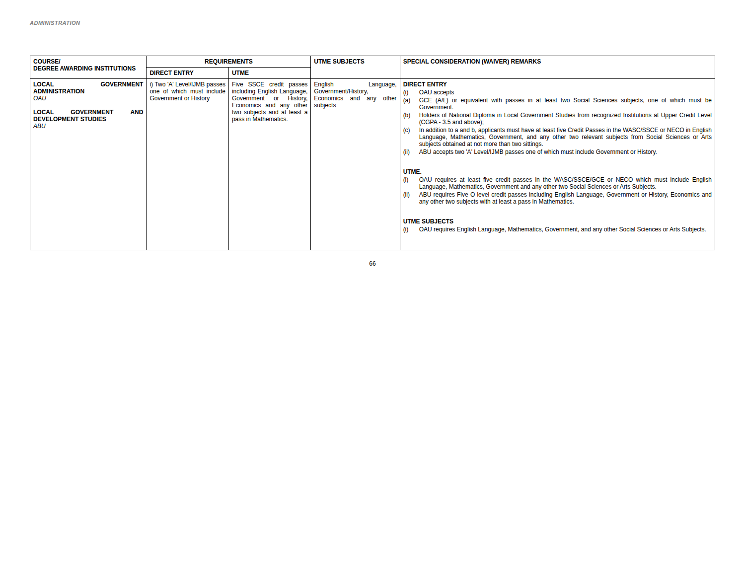ADMINISTRATION
| COURSE/ DEGREE AWARDING INSTITUTIONS | REQUIREMENTS | UTME SUBJECTS | SPECIAL CONSIDERATION (WAIVER) REMARKS |
| --- | --- | --- | --- |
| DIRECT ENTRY | UTME |
| LOCAL GOVERNMENT ADMINISTRATION OAU LOCAL GOVERNMENT AND DEVELOPMENT STUDIES ABU | i) Two 'A' Level/IJMB passes one of which must include Government or History | Five SSCE credit passes including English Language, Government or History, Economics and any other two subjects and at least a pass in Mathematics. | English Language, Government/History, Economics and any other subjects | DIRECT ENTRY (i) OAU accepts (a) GCE (A/L) or equivalent with passes in at least two Social Sciences subjects, one of which must be Government. (b) Holders of National Diploma in Local Government Studies from recognized Institutions at Upper Credit Level (CGPA - 3.5 and above); (c) In addition to a and b, applicants must have at least five Credit Passes in the WASC/SSCE or NECO in English Language, Mathematics, Government, and any other two relevant subjects from Social Sciences or Arts subjects obtained at not more than two sittings. (ii) ABU accepts two 'A' Level/IJMB passes one of which must include Government or History. UTME. (i) OAU requires at least five credit passes in the WASC/SSCE/GCE or NECO which must include English Language, Mathematics, Government and any other two Social Sciences or Arts Subjects. (ii) ABU requires Five O level credit passes including English Language, Government or History, Economics and any other two subjects with at least a pass in Mathematics. UTME SUBJECTS (i) OAU requires English Language, Mathematics, Government, and any other Social Sciences or Arts Subjects. |
66